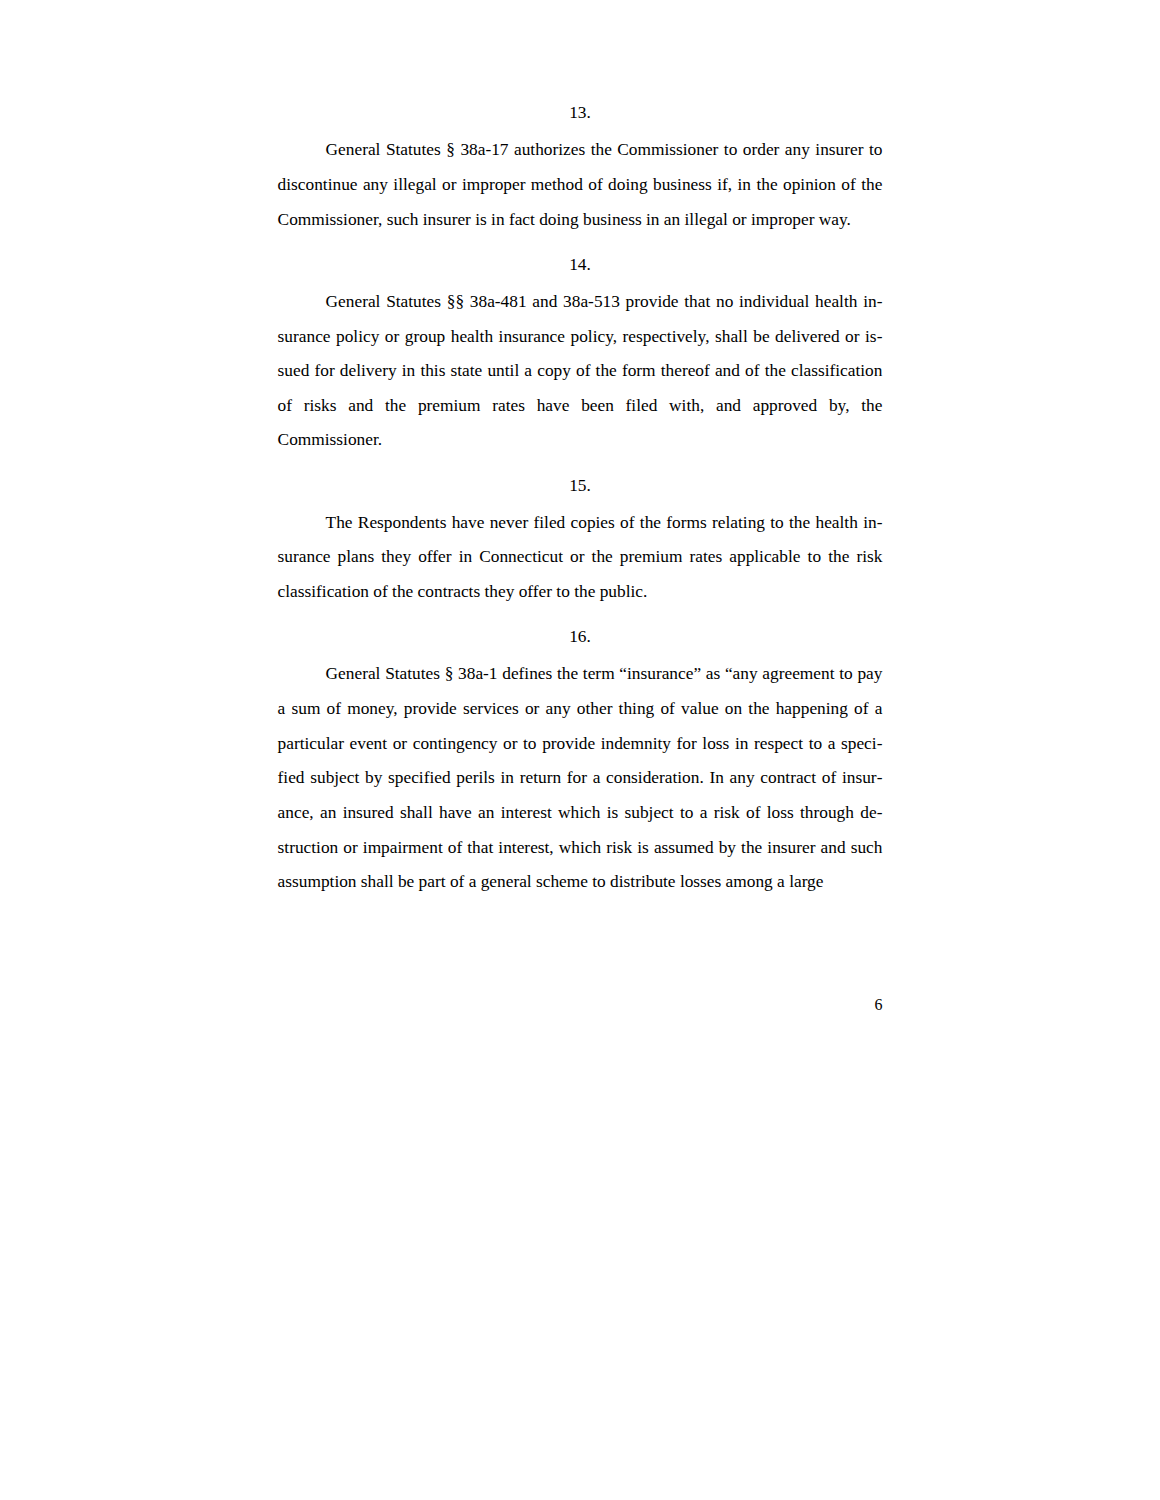13.
General Statutes § 38a-17 authorizes the Commissioner to order any insurer to discontinue any illegal or improper method of doing business if, in the opinion of the Commissioner, such insurer is in fact doing business in an illegal or improper way.
14.
General Statutes §§ 38a-481 and 38a-513 provide that no individual health insurance policy or group health insurance policy, respectively, shall be delivered or issued for delivery in this state until a copy of the form thereof and of the classification of risks and the premium rates have been filed with, and approved by, the Commissioner.
15.
The Respondents have never filed copies of the forms relating to the health insurance plans they offer in Connecticut or the premium rates applicable to the risk classification of the contracts they offer to the public.
16.
General Statutes § 38a-1 defines the term “insurance” as “any agreement to pay a sum of money, provide services or any other thing of value on the happening of a particular event or contingency or to provide indemnity for loss in respect to a specified subject by specified perils in return for a consideration. In any contract of insurance, an insured shall have an interest which is subject to a risk of loss through destruction or impairment of that interest, which risk is assumed by the insurer and such assumption shall be part of a general scheme to distribute losses among a large
6